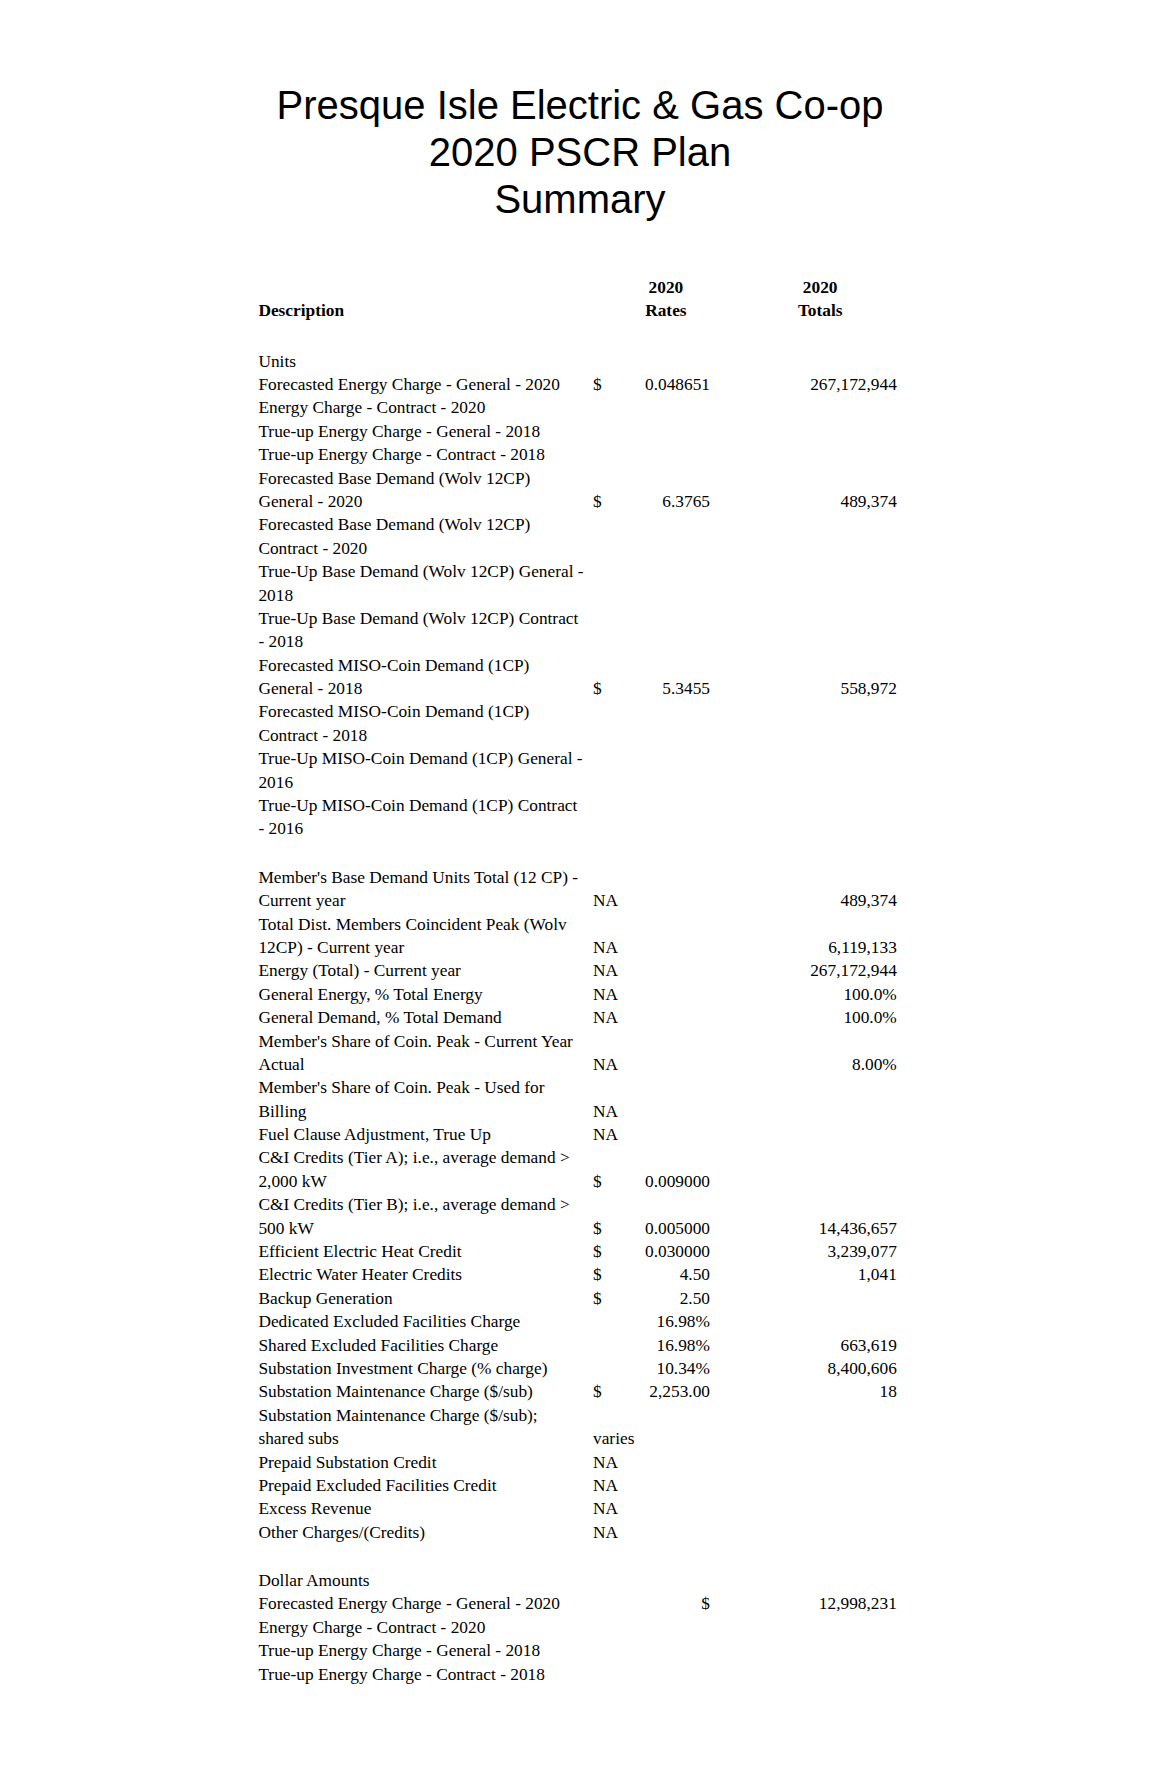Presque Isle Electric & Gas Co-op
2020 PSCR Plan
Summary
| Description | 2020 Rates | 2020 Totals |
| --- | --- | --- |
| Units | | | |
| Forecasted Energy Charge - General - 2020 | $ | 0.048651 | 267,172,944 |
| Energy Charge - Contract - 2020 | | | |
| True-up Energy Charge - General - 2018 | | | |
| True-up Energy Charge - Contract - 2018 | | | |
| Forecasted Base Demand (Wolv 12CP) General - 2020 | $ | 6.3765 | 489,374 |
| Forecasted Base Demand (Wolv 12CP) Contract - 2020 | | | |
| True-Up Base Demand (Wolv 12CP) General - 2018 | | | |
| True-Up Base Demand (Wolv 12CP) Contract - 2018 | | | |
| Forecasted MISO-Coin Demand (1CP) General - 2018 | $ | 5.3455 | 558,972 |
| Forecasted MISO-Coin Demand (1CP) Contract - 2018 | | | |
| True-Up MISO-Coin Demand (1CP) General - 2016 | | | |
| True-Up MISO-Coin Demand (1CP) Contract - 2016 | | | |
| Member's Base Demand Units Total (12 CP) - Current year | NA | | 489,374 |
| Total Dist. Members Coincident Peak (Wolv 12CP) - Current year | NA | | 6,119,133 |
| Energy (Total) - Current year | NA | | 267,172,944 |
| General Energy, % Total Energy | NA | | 100.0% |
| General Demand, % Total Demand | NA | | 100.0% |
| Member's Share of Coin. Peak - Current Year Actual | NA | | 8.00% |
| Member's Share of Coin. Peak - Used for Billing | NA | | |
| Fuel Clause Adjustment, True Up | NA | | |
| C&I Credits (Tier A); i.e., average demand > 2,000 kW | $ | 0.009000 | |
| C&I Credits (Tier B); i.e., average demand > 500 kW | $ | 0.005000 | 14,436,657 |
| Efficient Electric Heat Credit | $ | 0.030000 | 3,239,077 |
| Electric Water Heater Credits | $ | 4.50 | 1,041 |
| Backup Generation | $ | 2.50 | |
| Dedicated Excluded Facilities Charge | | 16.98% | |
| Shared Excluded Facilities Charge | | 16.98% | 663,619 |
| Substation Investment Charge (% charge) | | 10.34% | 8,400,606 |
| Substation Maintenance Charge ($/sub) | $ | 2,253.00 | 18 |
| Substation Maintenance Charge ($/sub); shared subs | varies | | |
| Prepaid Substation Credit | NA | | |
| Prepaid Excluded Facilities Credit | NA | | |
| Excess Revenue | NA | | |
| Other Charges/(Credits) | NA | | |
| Dollar Amounts | | | |
| Forecasted Energy Charge - General - 2020 | | $ | 12,998,231 |
| Energy Charge - Contract - 2020 | | | |
| True-up Energy Charge - General - 2018 | | | |
| True-up Energy Charge - Contract - 2018 | | | |